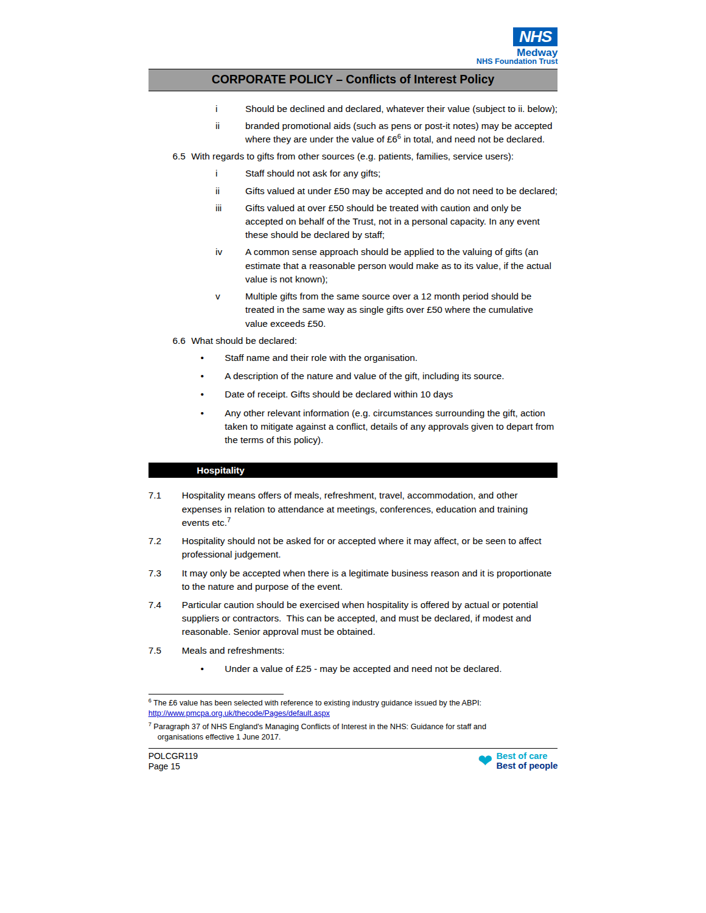NHS
MedwayNHS Foundation Trust
CORPORATE POLICY – Conflicts of Interest Policy
i
Should be declined and declared, whatever their value (subject to ii. below);
ii
branded promotional aids (such as pens or post-it notes) may be accepted where they are under the value of £66 in total, and need not be declared.
6.5
With regards to gifts from other sources (e.g. patients, families, service users):
i
Staff should not ask for any gifts;
ii
Gifts valued at under £50 may be accepted and do not need to be declared;
iii
Gifts valued at over £50 should be treated with caution and only be accepted on behalf of the Trust, not in a personal capacity. In any event these should be declared by staff;
iv
A common sense approach should be applied to the valuing of gifts (an estimate that a reasonable person would make as to its value, if the actual value is not known);
v
Multiple gifts from the same source over a 12 month period should be treated in the same way as single gifts over £50 where the cumulative value exceeds £50.
6.6
What should be declared:
•Staff name and their role with the organisation.
•A description of the nature and value of the gift, including its source.
•Date of receipt. Gifts should be declared within 10 days
•Any other relevant information (e.g. circumstances surrounding the gift, action taken to mitigate against a conflict, details of any approvals given to depart from the terms of this policy).
Hospitality
7.1
Hospitality means offers of meals, refreshment, travel, accommodation, and other expenses in relation to attendance at meetings, conferences, education and training events etc.7
7.2
Hospitality should not be asked for or accepted where it may affect, or be seen to affect professional judgement.
7.3
It may only be accepted when there is a legitimate business reason and it is proportionate to the nature and purpose of the event.
7.4
Particular caution should be exercised when hospitality is offered by actual or potential suppliers or contractors. This can be accepted, and must be declared, if modest and reasonable. Senior approval must be obtained.
7.5
Meals and refreshments:
•Under a value of £25 - may be accepted and need not be declared.
6 The £6 value has been selected with reference to existing industry guidance issued by the ABPI:
http://www.pmcpa.org.uk/thecode/Pages/default.aspx
7 Paragraph 37 of NHS England's Managing Conflicts of Interest in the NHS: Guidance for staff and
organisations effective 1 June 2017.
POLCGR119
Page 15
❤ Best of care
Best of people